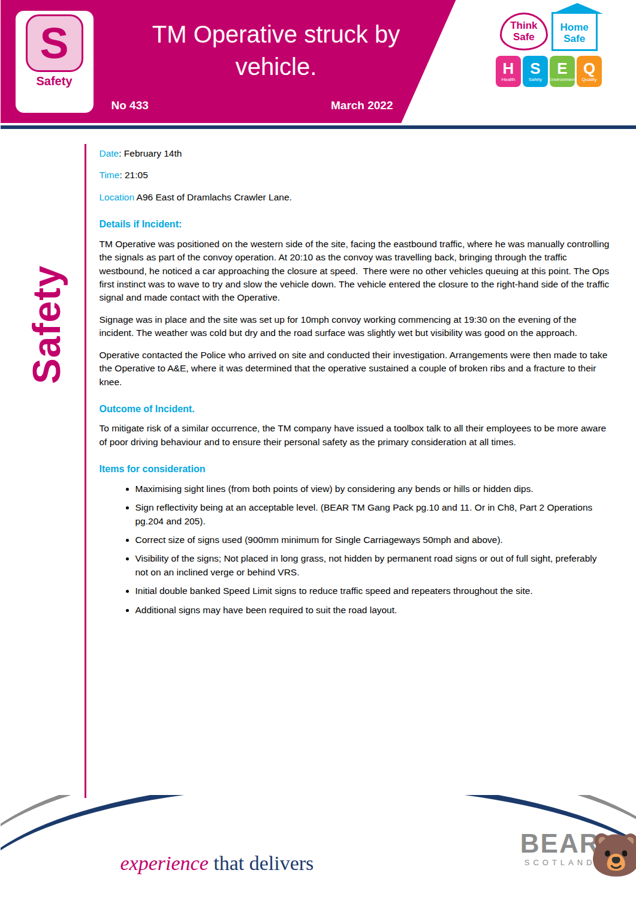S
Safety
TM Operative struck by vehicle.
No 433 March 2022
Think
Safe
Home
Safe
HHealth
SSafety
EEnvironment
QQuality
Safety
Date: February 14th
Time: 21:05
Location A96 East of Dramlachs Crawler Lane.
Details if Incident:
TM Operative was positioned on the western side of the site, facing the eastbound traffic, where he was manually controlling the signals as part of the convoy operation. At 20:10 as the convoy was travelling back, bringing through the traffic westbound, he noticed a car approaching the closure at speed. There were no other vehicles queuing at this point. The Ops first instinct was to wave to try and slow the vehicle down. The vehicle entered the closure to the right-hand side of the traffic signal and made contact with the Operative.
Signage was in place and the site was set up for 10mph convoy working commencing at 19:30 on the evening of the incident. The weather was cold but dry and the road surface was slightly wet but visibility was good on the approach.
Operative contacted the Police who arrived on site and conducted their investigation. Arrangements were then made to take the Operative to A&E, where it was determined that the operative sustained a couple of broken ribs and a fracture to their knee.
Outcome of Incident.
To mitigate risk of a similar occurrence, the TM company have issued a toolbox talk to all their employees to be more aware of poor driving behaviour and to ensure their personal safety as the primary consideration at all times.
Items for consideration
Maximising sight lines (from both points of view) by considering any bends or hills or hidden dips.
Sign reflectivity being at an acceptable level. (BEAR TM Gang Pack pg.10 and 11. Or in Ch8, Part 2 Operations pg.204 and 205).
Correct size of signs used (900mm minimum for Single Carriageways 50mph and above).
Visibility of the signs; Not placed in long grass, not hidden by permanent road signs or out of full sight, preferably not on an inclined verge or behind VRS.
Initial double banked Speed Limit signs to reduce traffic speed and repeaters throughout the site.
Additional signs may have been required to suit the road layout.
experience that delivers
BEAR
SCOTLAND
🐻